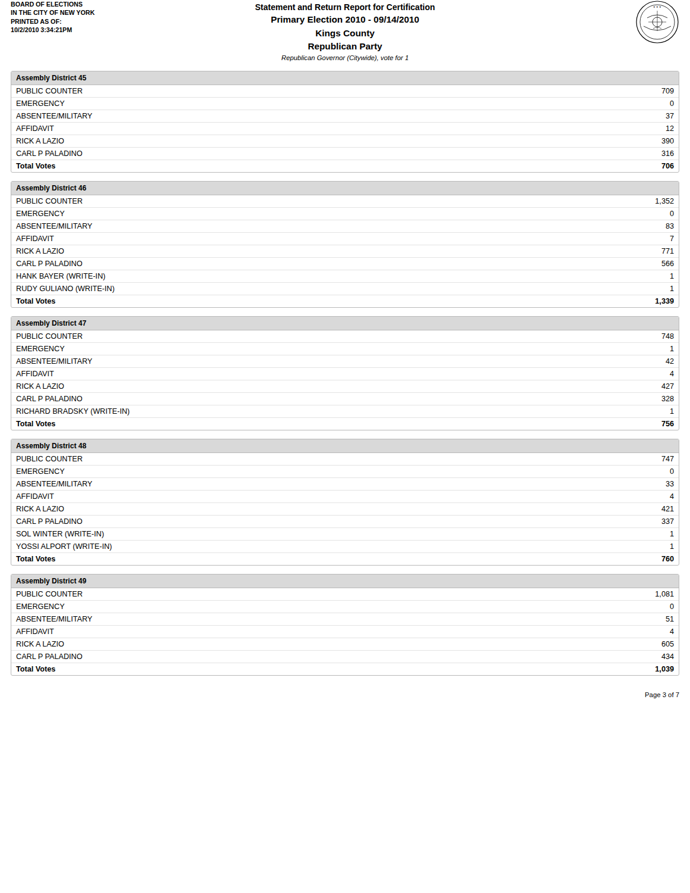BOARD OF ELECTIONS
IN THE CITY OF NEW YORK
PRINTED AS OF:
10/2/2010 3:34:21PM
Statement and Return Report for Certification
Primary Election 2010 - 09/14/2010
Kings County
Republican Party
Republican Governor (Citywide), vote for 1
★ ★ ★
Assembly District 45
| PUBLIC COUNTER | 709 |
| EMERGENCY | 0 |
| ABSENTEE/MILITARY | 37 |
| AFFIDAVIT | 12 |
| RICK A LAZIO | 390 |
| CARL P PALADINO | 316 |
| Total Votes | 706 |
Assembly District 46
| PUBLIC COUNTER | 1,352 |
| EMERGENCY | 0 |
| ABSENTEE/MILITARY | 83 |
| AFFIDAVIT | 7 |
| RICK A LAZIO | 771 |
| CARL P PALADINO | 566 |
| HANK BAYER (WRITE-IN) | 1 |
| RUDY GULIANO (WRITE-IN) | 1 |
| Total Votes | 1,339 |
Assembly District 47
| PUBLIC COUNTER | 748 |
| EMERGENCY | 1 |
| ABSENTEE/MILITARY | 42 |
| AFFIDAVIT | 4 |
| RICK A LAZIO | 427 |
| CARL P PALADINO | 328 |
| RICHARD BRADSKY (WRITE-IN) | 1 |
| Total Votes | 756 |
Assembly District 48
| PUBLIC COUNTER | 747 |
| EMERGENCY | 0 |
| ABSENTEE/MILITARY | 33 |
| AFFIDAVIT | 4 |
| RICK A LAZIO | 421 |
| CARL P PALADINO | 337 |
| SOL WINTER (WRITE-IN) | 1 |
| YOSSI ALPORT (WRITE-IN) | 1 |
| Total Votes | 760 |
Assembly District 49
| PUBLIC COUNTER | 1,081 |
| EMERGENCY | 0 |
| ABSENTEE/MILITARY | 51 |
| AFFIDAVIT | 4 |
| RICK A LAZIO | 605 |
| CARL P PALADINO | 434 |
| Total Votes | 1,039 |
Page 3 of 7